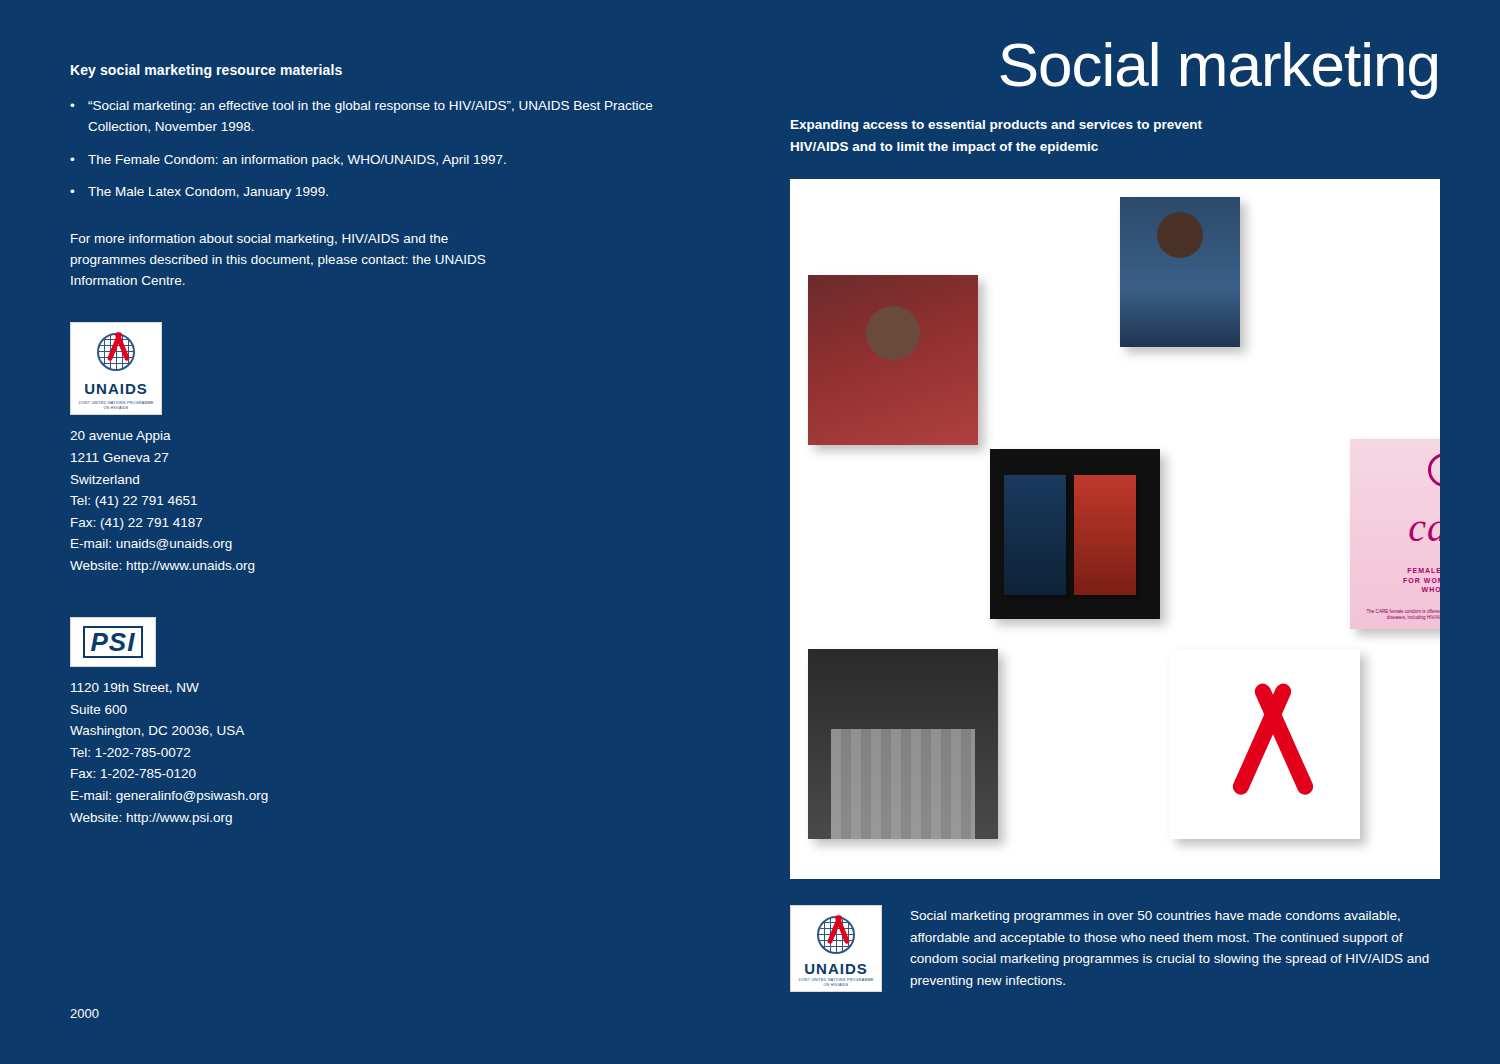Key social marketing resource materials
“Social marketing: an effective tool in the global response to HIV/AIDS”, UNAIDS Best Practice Collection, November 1998.
The Female Condom: an information pack, WHO/UNAIDS, April 1997.
The Male Latex Condom, January 1999.
For more information about social marketing, HIV/AIDS and the programmes described in this document, please contact: the UNAIDS Information Centre.
UNAIDS
JOINT UNITED NATIONS PROGRAMME ON HIV/AIDS
20 avenue Appia
1211 Geneva 27
Switzerland
Tel: (41) 22 791 4651
Fax: (41) 22 791 4187
E-mail: unaids@unaids.org
Website: http://www.unaids.org
PSI
1120 19th Street, NW
Suite 600
Washington, DC 20036, USA
Tel: 1-202-785-0072
Fax: 1-202-785-0120
E-mail: generalinfo@psiwash.org
Website: http://www.psi.org
2000
Social marketing
Expanding access to essential products and services to prevent
HIV/AIDS and to limit the impact of the epidemic
Bishop
Young man
care
FEMALE CONDOM
FOR WOMEN & MEN
WHO CARE
The CARE female condom is offered to the prevention of sexually transmitted diseases, including HIV/AIDS and unintended pregnancy.
Musicians
UNAIDS
JOINT UNITED NATIONS PROGRAMME ON HIV/AIDS
Social marketing programmes in over 50 countries have made condoms available, affordable and acceptable to those who need them most. The continued support of condom social marketing programmes is crucial to slowing the spread of HIV/AIDS and preventing new infections.